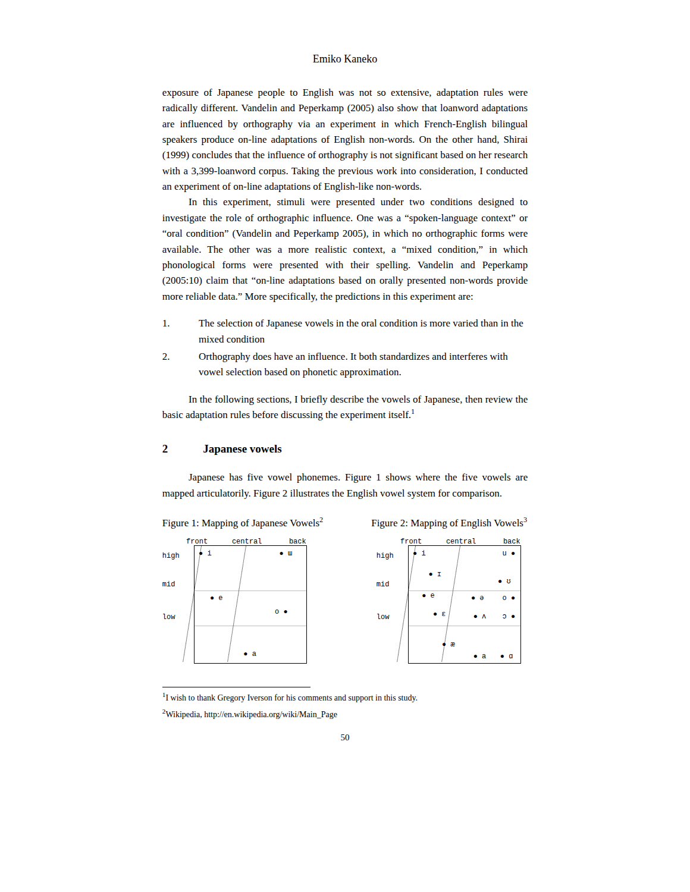Emiko Kaneko
exposure of Japanese people to English was not so extensive, adaptation rules were radically different. Vandelin and Peperkamp (2005) also show that loanword adaptations are influenced by orthography via an experiment in which French-English bilingual speakers produce on-line adaptations of English non-words. On the other hand, Shirai (1999) concludes that the influence of orthography is not significant based on her research with a 3,399-loanword corpus. Taking the previous work into consideration, I conducted an experiment of on-line adaptations of English-like non-words.
In this experiment, stimuli were presented under two conditions designed to investigate the role of orthographic influence. One was a “spoken-language context” or “oral condition” (Vandelin and Peperkamp 2005), in which no orthographic forms were available. The other was a more realistic context, a “mixed condition,” in which phonological forms were presented with their spelling. Vandelin and Peperkamp (2005:10) claim that “on-line adaptations based on orally presented non-words provide more reliable data.” More specifically, the predictions in this experiment are:
1.
The selection of Japanese vowels in the oral condition is more varied than in the mixed condition
2.
Orthography does have an influence. It both standardizes and interferes with vowel selection based on phonetic approximation.
In the following sections, I briefly describe the vowels of Japanese, then review the basic adaptation rules before discussing the experiment itself.1
2 Japanese vowels
Japanese has five vowel phonemes. Figure 1 shows where the five vowels are mapped articulatorily. Figure 2 illustrates the English vowel system for comparison.
Figure 1: Mapping of Japanese Vowels2
Figure 2: Mapping of English Vowels3
front central back
● i
● ɯ
● e
o ●
● a
high
mid
low
front central back
● i
u ●
● ɪ
● ʊ
● e
● ə
o ●
● ɛ
● ʌ
ɔ ●
● æ
● a
● ɑ
high
mid
low
1I wish to thank Gregory Iverson for his comments and support in this study.
2Wikipedia, http://en.wikipedia.org/wiki/Main_Page
50